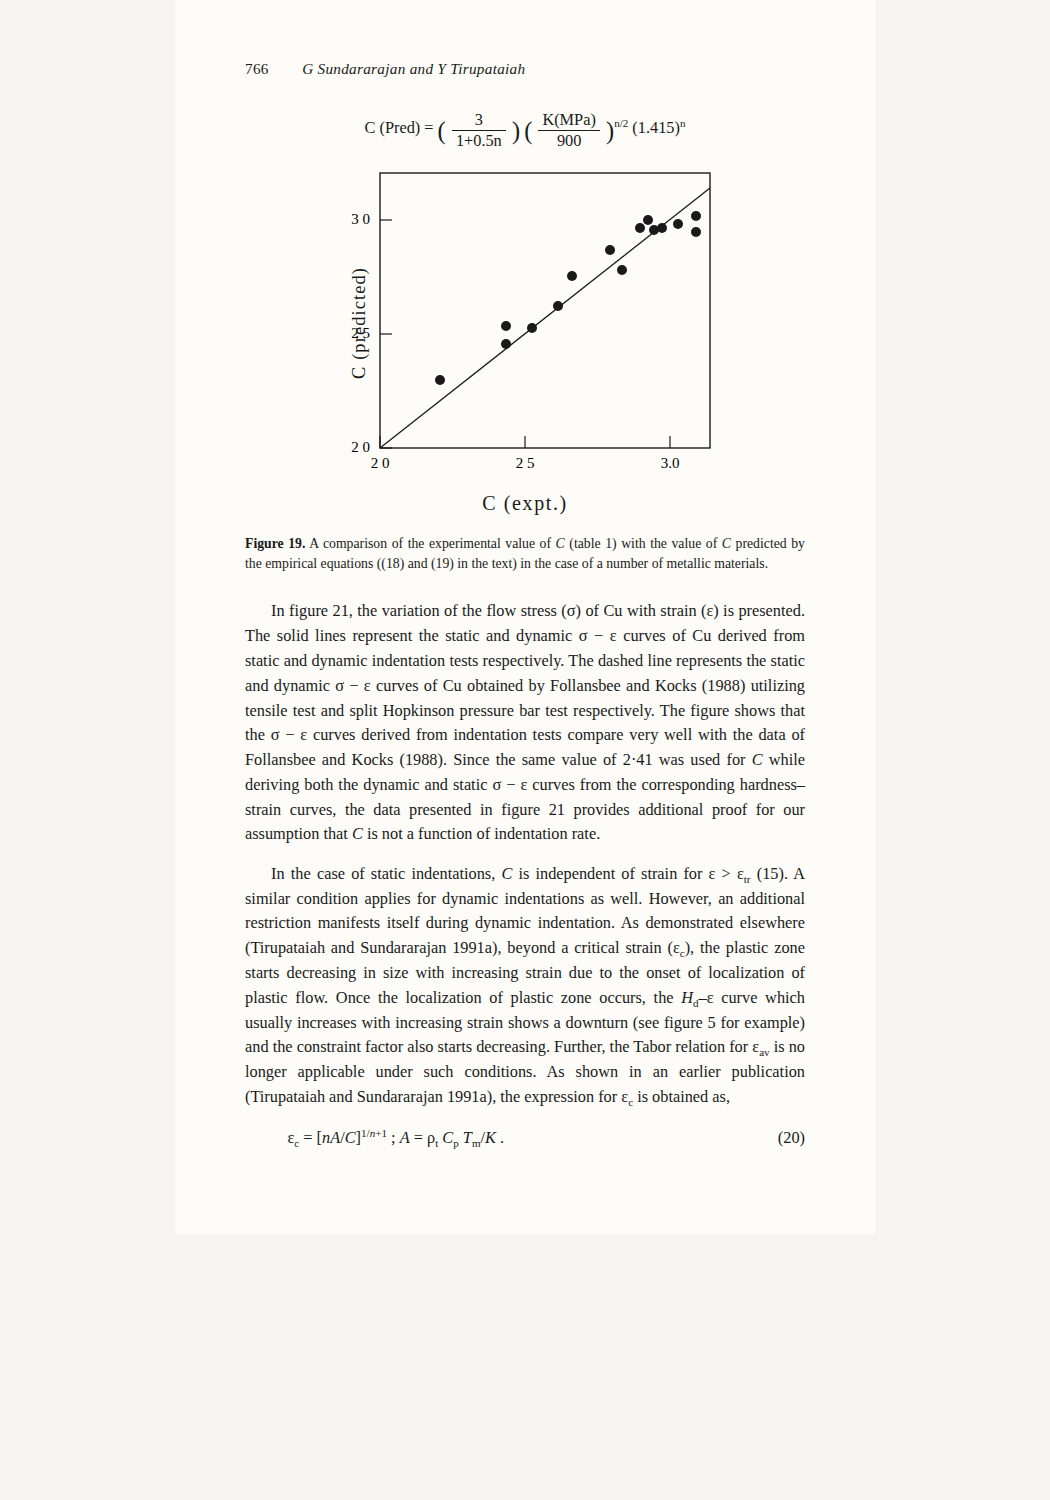766 G Sundararajan and Y Tirupataiah
C (Pred) = ( 31+0.5n ) ( K(MPa) 900 )n/2 (1.415)n
C (predicted)
3 0 2 5 2 0 2 0 2 5 3.0
C (expt.)
Figure 19. A comparison of the experimental value of C (table 1) with the value of C predicted by the empirical equations ((18) and (19) in the text) in the case of a number of metallic materials.
In figure 21, the variation of the flow stress (σ) of Cu with strain (ε) is presented. The solid lines represent the static and dynamic σ − ε curves of Cu derived from static and dynamic indentation tests respectively. The dashed line represents the static and dynamic σ − ε curves of Cu obtained by Follansbee and Kocks (1988) utilizing tensile test and split Hopkinson pressure bar test respectively. The figure shows that the σ − ε curves derived from indentation tests compare very well with the data of Follansbee and Kocks (1988). Since the same value of 2·41 was used for C while deriving both the dynamic and static σ − ε curves from the corresponding hardness–strain curves, the data presented in figure 21 provides additional proof for our assumption that C is not a function of indentation rate.
In the case of static indentations, C is independent of strain for ε > εtr (15). A similar condition applies for dynamic indentations as well. However, an additional restriction manifests itself during dynamic indentation. As demonstrated elsewhere (Tirupataiah and Sundararajan 1991a), beyond a critical strain (εc), the plastic zone starts decreasing in size with increasing strain due to the onset of localization of plastic flow. Once the localization of plastic zone occurs, the Hd–ε curve which usually increases with increasing strain shows a downturn (see figure 5 for example) and the constraint factor also starts decreasing. Further, the Tabor relation for εav is no longer applicable under such conditions. As shown in an earlier publication (Tirupataiah and Sundararajan 1991a), the expression for εc is obtained as,
εc = [nA/C]1/n+1 ; A = ρt Cp Tm/K . (20)